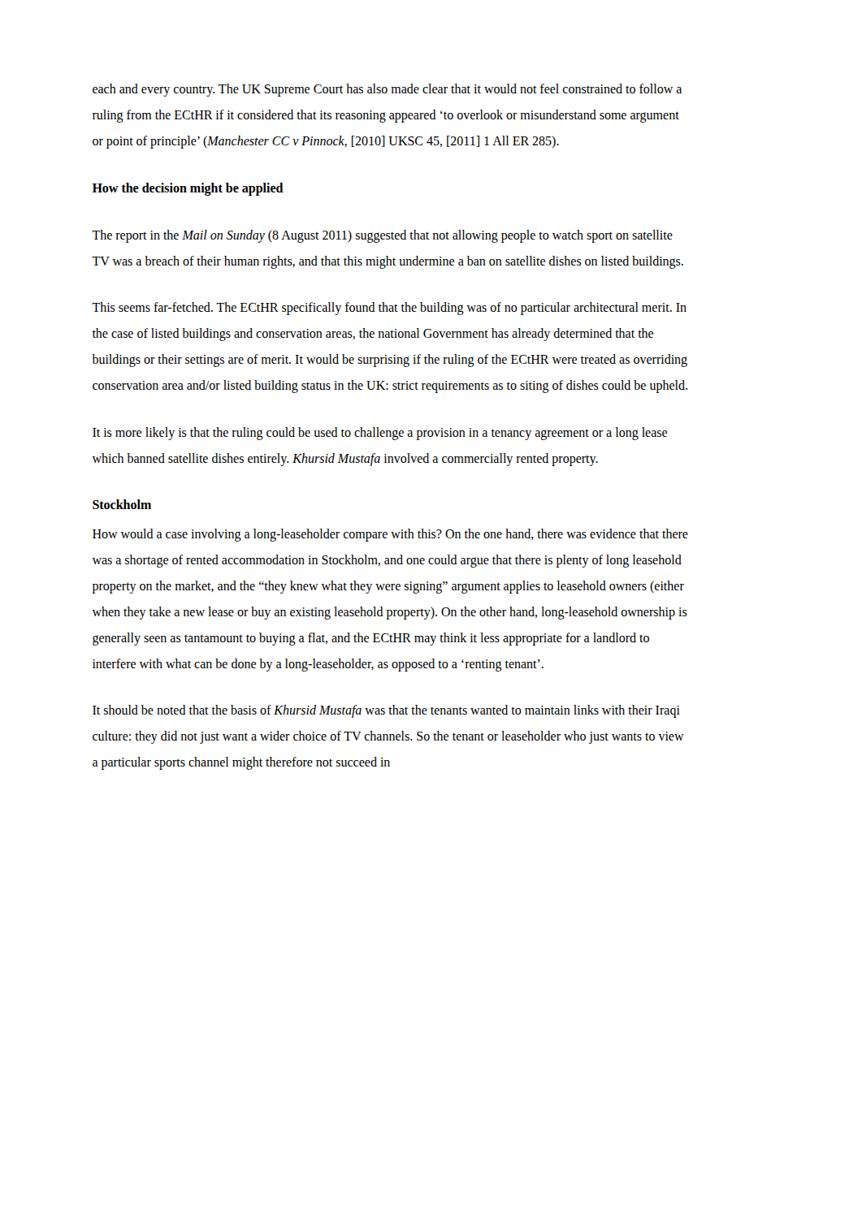each and every country. The UK Supreme Court has also made clear that it would not feel constrained to follow a ruling from the ECtHR if it considered that its reasoning appeared ‘to overlook or misunderstand some argument or point of principle’ (Manchester CC v Pinnock, [2010] UKSC 45, [2011] 1 All ER 285).
How the decision might be applied
The report in the Mail on Sunday (8 August 2011) suggested that not allowing people to watch sport on satellite TV was a breach of their human rights, and that this might undermine a ban on satellite dishes on listed buildings.
This seems far-fetched. The ECtHR specifically found that the building was of no particular architectural merit. In the case of listed buildings and conservation areas, the national Government has already determined that the buildings or their settings are of merit. It would be surprising if the ruling of the ECtHR were treated as overriding conservation area and/or listed building status in the UK: strict requirements as to siting of dishes could be upheld.
It is more likely is that the ruling could be used to challenge a provision in a tenancy agreement or a long lease which banned satellite dishes entirely. Khursid Mustafa involved a commercially rented property.
Stockholm
How would a case involving a long-leaseholder compare with this? On the one hand, there was evidence that there was a shortage of rented accommodation in Stockholm, and one could argue that there is plenty of long leasehold property on the market, and the “they knew what they were signing” argument applies to leasehold owners (either when they take a new lease or buy an existing leasehold property). On the other hand, long-leasehold ownership is generally seen as tantamount to buying a flat, and the ECtHR may think it less appropriate for a landlord to interfere with what can be done by a long-leaseholder, as opposed to a ‘renting tenant’.
It should be noted that the basis of Khursid Mustafa was that the tenants wanted to maintain links with their Iraqi culture: they did not just want a wider choice of TV channels. So the tenant or leaseholder who just wants to view a particular sports channel might therefore not succeed in